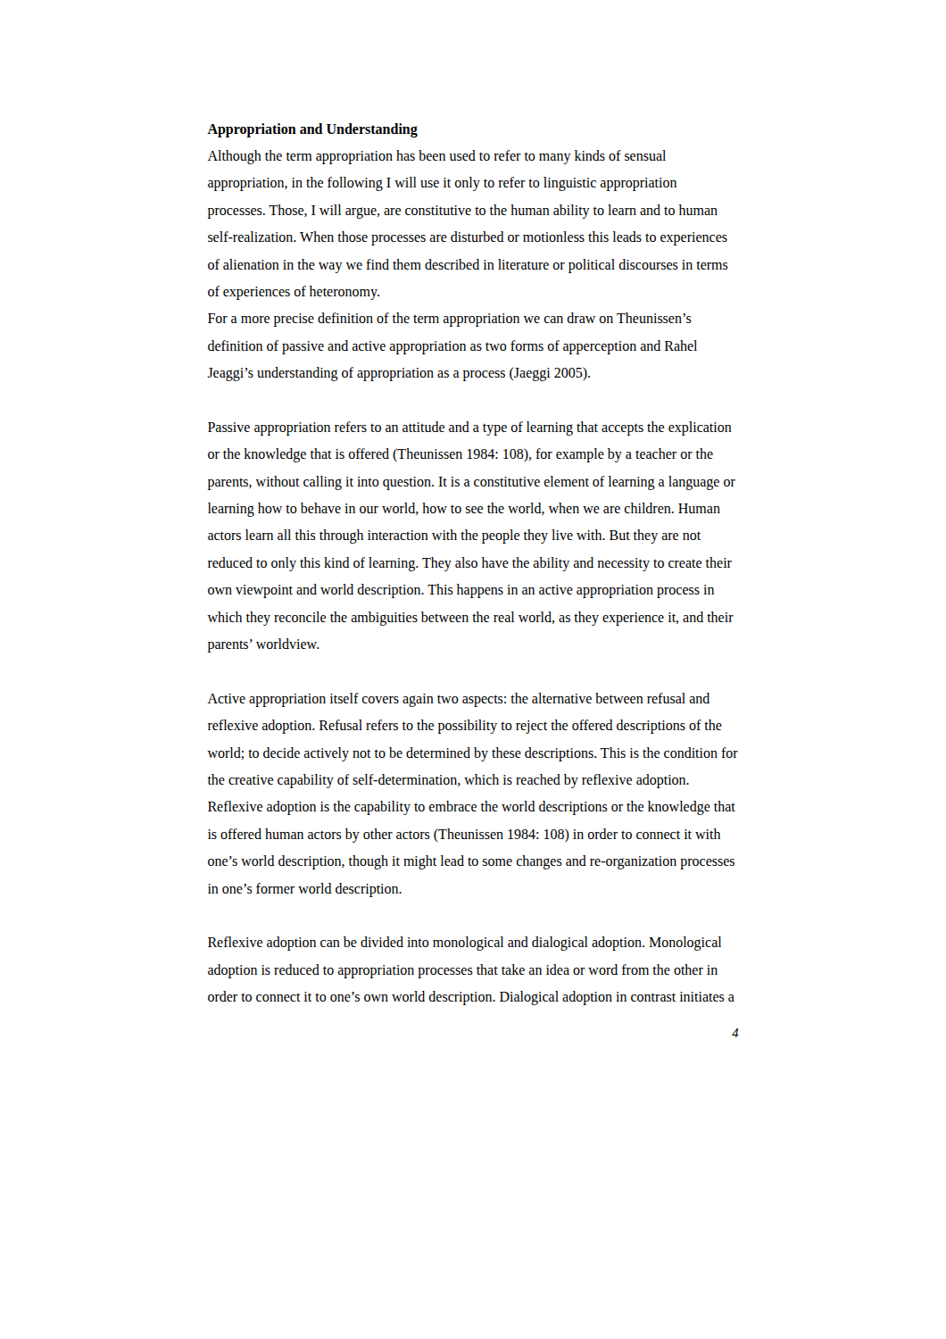Appropriation and Understanding
Although the term appropriation has been used to refer to many kinds of sensual appropriation, in the following I will use it only to refer to linguistic appropriation processes. Those, I will argue, are constitutive to the human ability to learn and to human self-realization. When those processes are disturbed or motionless this leads to experiences of alienation in the way we find them described in literature or political discourses in terms of experiences of heteronomy.
For a more precise definition of the term appropriation we can draw on Theunissen’s definition of passive and active appropriation as two forms of apperception and Rahel Jeaggi’s understanding of appropriation as a process (Jaeggi 2005).
Passive appropriation refers to an attitude and a type of learning that accepts the explication or the knowledge that is offered (Theunissen 1984: 108), for example by a teacher or the parents, without calling it into question. It is a constitutive element of learning a language or learning how to behave in our world, how to see the world, when we are children. Human actors learn all this through interaction with the people they live with. But they are not reduced to only this kind of learning. They also have the ability and necessity to create their own viewpoint and world description. This happens in an active appropriation process in which they reconcile the ambiguities between the real world, as they experience it, and their parents’ worldview.
Active appropriation itself covers again two aspects: the alternative between refusal and reflexive adoption. Refusal refers to the possibility to reject the offered descriptions of the world; to decide actively not to be determined by these descriptions. This is the condition for the creative capability of self-determination, which is reached by reflexive adoption. Reflexive adoption is the capability to embrace the world descriptions or the knowledge that is offered human actors by other actors (Theunissen 1984: 108) in order to connect it with one’s world description, though it might lead to some changes and re-organization processes in one’s former world description.
Reflexive adoption can be divided into monological and dialogical adoption. Monological adoption is reduced to appropriation processes that take an idea or word from the other in order to connect it to one’s own world description. Dialogical adoption in contrast initiates a
4